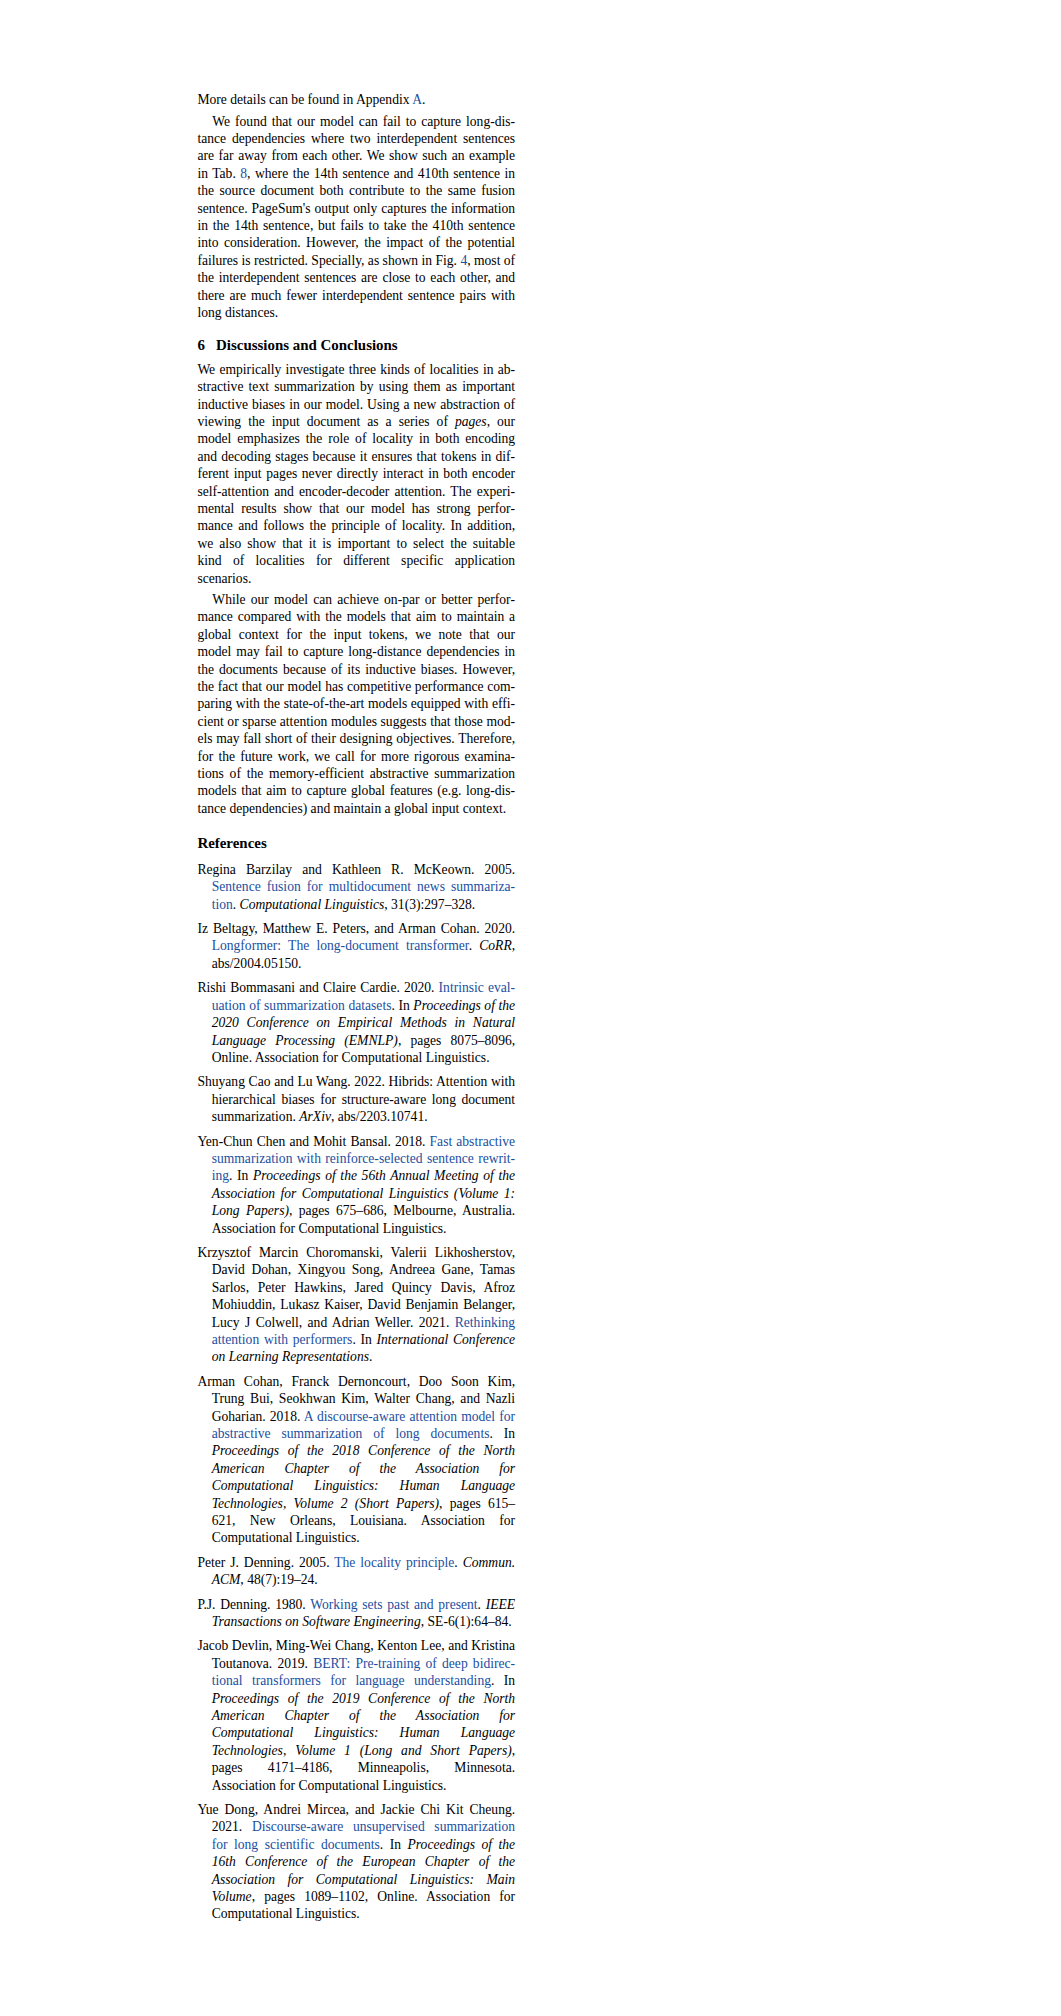More details can be found in Appendix A.
We found that our model can fail to capture long-distance dependencies where two interdependent sentences are far away from each other. We show such an example in Tab. 8, where the 14th sentence and 410th sentence in the source document both contribute to the same fusion sentence. PageSum's output only captures the information in the 14th sentence, but fails to take the 410th sentence into consideration. However, the impact of the potential failures is restricted. Specially, as shown in Fig. 4, most of the interdependent sentences are close to each other, and there are much fewer interdependent sentence pairs with long distances.
6 Discussions and Conclusions
We empirically investigate three kinds of localities in abstractive text summarization by using them as important inductive biases in our model. Using a new abstraction of viewing the input document as a series of pages, our model emphasizes the role of locality in both encoding and decoding stages because it ensures that tokens in different input pages never directly interact in both encoder self-attention and encoder-decoder attention. The experimental results show that our model has strong performance and follows the principle of locality. In addition, we also show that it is important to select the suitable kind of localities for different specific application scenarios.
While our model can achieve on-par or better performance compared with the models that aim to maintain a global context for the input tokens, we note that our model may fail to capture long-distance dependencies in the documents because of its inductive biases. However, the fact that our model has competitive performance comparing with the state-of-the-art models equipped with efficient or sparse attention modules suggests that those models may fall short of their designing objectives. Therefore, for the future work, we call for more rigorous examinations of the memory-efficient abstractive summarization models that aim to capture global features (e.g. long-distance dependencies) and maintain a global input context.
References
Regina Barzilay and Kathleen R. McKeown. 2005. Sentence fusion for multidocument news summarization. Computational Linguistics, 31(3):297–328.
Iz Beltagy, Matthew E. Peters, and Arman Cohan. 2020. Longformer: The long-document transformer. CoRR, abs/2004.05150.
Rishi Bommasani and Claire Cardie. 2020. Intrinsic evaluation of summarization datasets. In Proceedings of the 2020 Conference on Empirical Methods in Natural Language Processing (EMNLP), pages 8075–8096, Online. Association for Computational Linguistics.
Shuyang Cao and Lu Wang. 2022. Hibrids: Attention with hierarchical biases for structure-aware long document summarization. ArXiv, abs/2203.10741.
Yen-Chun Chen and Mohit Bansal. 2018. Fast abstractive summarization with reinforce-selected sentence rewriting. In Proceedings of the 56th Annual Meeting of the Association for Computational Linguistics (Volume 1: Long Papers), pages 675–686, Melbourne, Australia. Association for Computational Linguistics.
Krzysztof Marcin Choromanski, Valerii Likhosherstov, David Dohan, Xingyou Song, Andreea Gane, Tamas Sarlos, Peter Hawkins, Jared Quincy Davis, Afroz Mohiuddin, Lukasz Kaiser, David Benjamin Belanger, Lucy J Colwell, and Adrian Weller. 2021. Rethinking attention with performers. In International Conference on Learning Representations.
Arman Cohan, Franck Dernoncourt, Doo Soon Kim, Trung Bui, Seokhwan Kim, Walter Chang, and Nazli Goharian. 2018. A discourse-aware attention model for abstractive summarization of long documents. In Proceedings of the 2018 Conference of the North American Chapter of the Association for Computational Linguistics: Human Language Technologies, Volume 2 (Short Papers), pages 615–621, New Orleans, Louisiana. Association for Computational Linguistics.
Peter J. Denning. 2005. The locality principle. Commun. ACM, 48(7):19–24.
P.J. Denning. 1980. Working sets past and present. IEEE Transactions on Software Engineering, SE-6(1):64–84.
Jacob Devlin, Ming-Wei Chang, Kenton Lee, and Kristina Toutanova. 2019. BERT: Pre-training of deep bidirectional transformers for language understanding. In Proceedings of the 2019 Conference of the North American Chapter of the Association for Computational Linguistics: Human Language Technologies, Volume 1 (Long and Short Papers), pages 4171–4186, Minneapolis, Minnesota. Association for Computational Linguistics.
Yue Dong, Andrei Mircea, and Jackie Chi Kit Cheung. 2021. Discourse-aware unsupervised summarization for long scientific documents. In Proceedings of the 16th Conference of the European Chapter of the Association for Computational Linguistics: Main Volume, pages 1089–1102, Online. Association for Computational Linguistics.